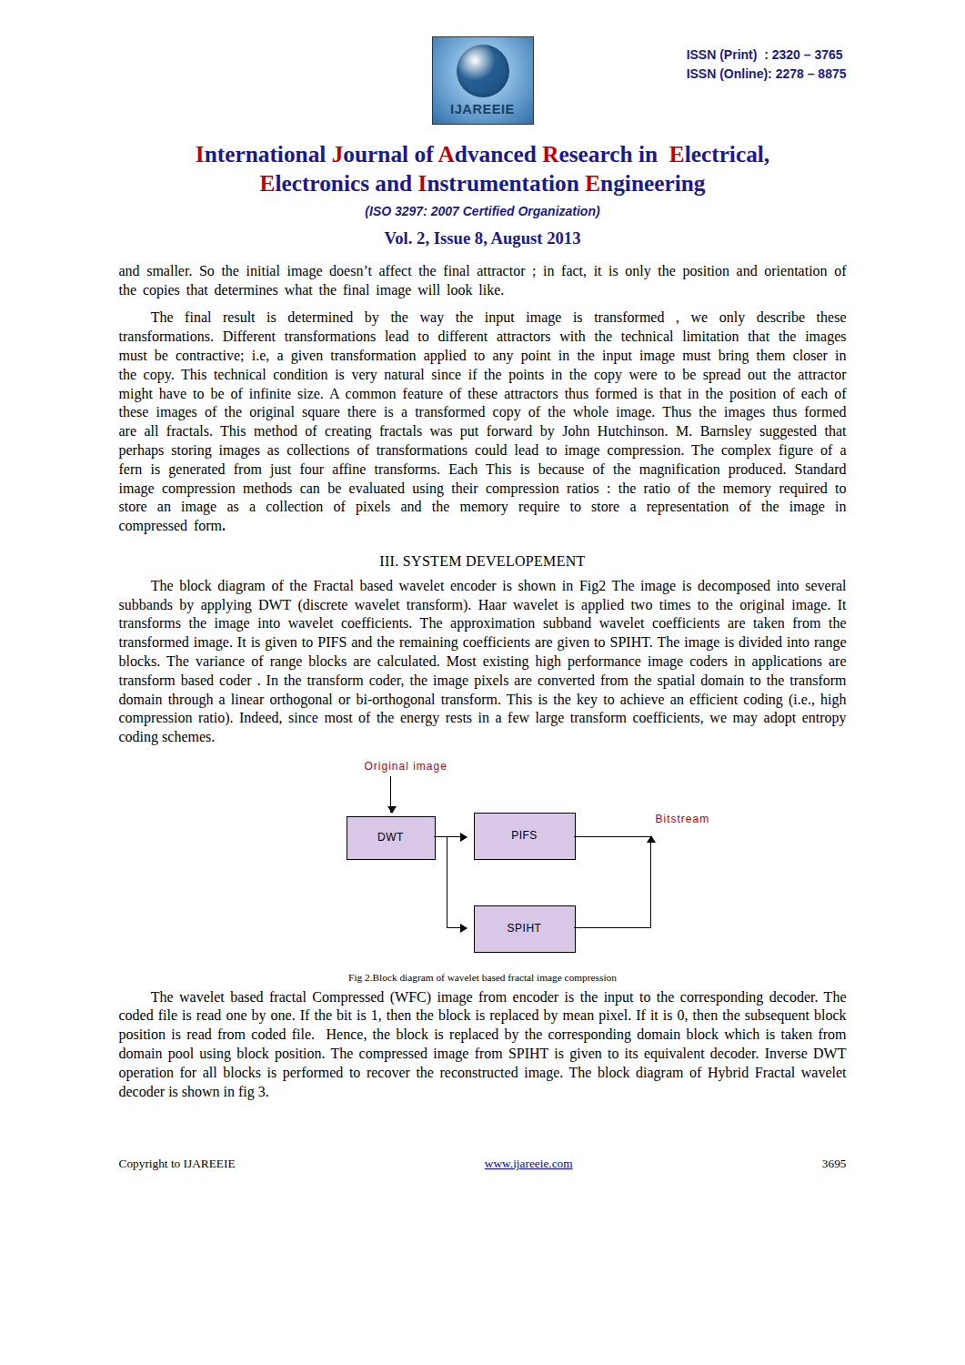ISSN (Print) : 2320 – 3765
ISSN (Online): 2278 – 8875
IJAREEIE
International Journal of Advanced Research in Electrical,
Electronics and Instrumentation Engineering
(ISO 3297: 2007 Certified Organization)
Vol. 2, Issue 8, August 2013
and smaller. So the initial image doesn’t affect the final attractor ; in fact, it is only the position and orientation of the copies that determines what the final image will look like.
The final result is determined by the way the input image is transformed , we only describe these transformations. Different transformations lead to different attractors with the technical limitation that the images must be contractive; i.e, a given transformation applied to any point in the input image must bring them closer in the copy. This technical condition is very natural since if the points in the copy were to be spread out the attractor might have to be of infinite size. A common feature of these attractors thus formed is that in the position of each of these images of the original square there is a transformed copy of the whole image. Thus the images thus formed are all fractals. This method of creating fractals was put forward by John Hutchinson. M. Barnsley suggested that perhaps storing images as collections of transformations could lead to image compression. The complex figure of a fern is generated from just four affine transforms. Each This is because of the magnification produced. Standard image compression methods can be evaluated using their compression ratios : the ratio of the memory required to store an image as a collection of pixels and the memory require to store a representation of the image in compressed form.
III. SYSTEM DEVELOPEMENT
The block diagram of the Fractal based wavelet encoder is shown in Fig2 The image is decomposed into several subbands by applying DWT (discrete wavelet transform). Haar wavelet is applied two times to the original image. It transforms the image into wavelet coefficients. The approximation subband wavelet coefficients are taken from the transformed image. It is given to PIFS and the remaining coefficients are given to SPIHT. The image is divided into range blocks. The variance of range blocks are calculated. Most existing high performance image coders in applications are transform based coder . In the transform coder, the image pixels are converted from the spatial domain to the transform domain through a linear orthogonal or bi-orthogonal transform. This is the key to achieve an efficient coding (i.e., high compression ratio). Indeed, since most of the energy rests in a few large transform coefficients, we may adopt entropy coding schemes.
Original image
DWT
PIFS
SPIHT
Bitstream
Fig 2.Block diagram of wavelet based fractal image compression
The wavelet based fractal Compressed (WFC) image from encoder is the input to the corresponding decoder. The coded file is read one by one. If the bit is 1, then the block is replaced by mean pixel. If it is 0, then the subsequent block position is read from coded file. Hence, the block is replaced by the corresponding domain block which is taken from domain pool using block position. The compressed image from SPIHT is given to its equivalent decoder. Inverse DWT operation for all blocks is performed to recover the reconstructed image. The block diagram of Hybrid Fractal wavelet decoder is shown in fig 3.
Copyright to IJAREEIE
www.ijareeie.com
3695